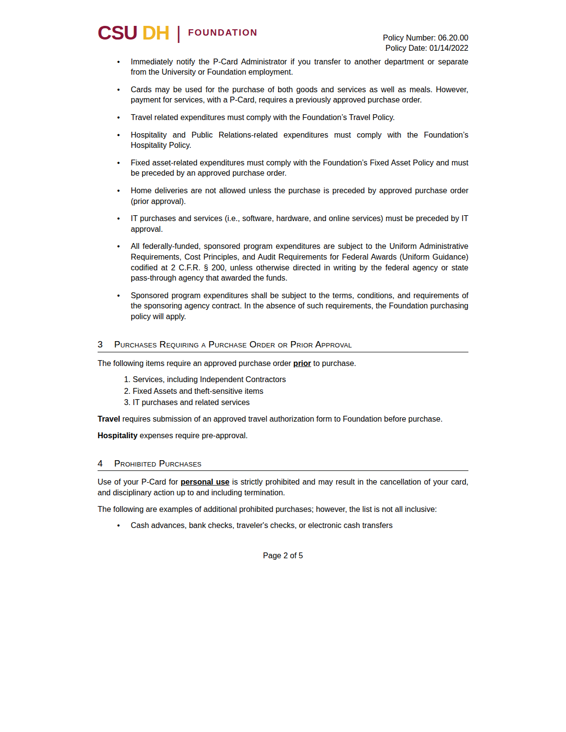CSU DH | FOUNDATION
Policy Number: 06.20.00
Policy Date: 01/14/2022
Immediately notify the P-Card Administrator if you transfer to another department or separate from the University or Foundation employment.
Cards may be used for the purchase of both goods and services as well as meals. However, payment for services, with a P-Card, requires a previously approved purchase order.
Travel related expenditures must comply with the Foundation’s Travel Policy.
Hospitality and Public Relations-related expenditures must comply with the Foundation’s Hospitality Policy.
Fixed asset-related expenditures must comply with the Foundation’s Fixed Asset Policy and must be preceded by an approved purchase order.
Home deliveries are not allowed unless the purchase is preceded by approved purchase order (prior approval).
IT purchases and services (i.e., software, hardware, and online services) must be preceded by IT approval.
All federally-funded, sponsored program expenditures are subject to the Uniform Administrative Requirements, Cost Principles, and Audit Requirements for Federal Awards (Uniform Guidance) codified at 2 C.F.R. § 200, unless otherwise directed in writing by the federal agency or state pass-through agency that awarded the funds.
Sponsored program expenditures shall be subject to the terms, conditions, and requirements of the sponsoring agency contract. In the absence of such requirements, the Foundation purchasing policy will apply.
3 Purchases Requiring a Purchase Order or Prior Approval
The following items require an approved purchase order prior to purchase.
Services, including Independent Contractors
Fixed Assets and theft-sensitive items
IT purchases and related services
Travel requires submission of an approved travel authorization form to Foundation before purchase.
Hospitality expenses require pre-approval.
4 Prohibited Purchases
Use of your P-Card for personal use is strictly prohibited and may result in the cancellation of your card, and disciplinary action up to and including termination.
The following are examples of additional prohibited purchases; however, the list is not all inclusive:
Cash advances, bank checks, traveler's checks, or electronic cash transfers
Page 2 of 5